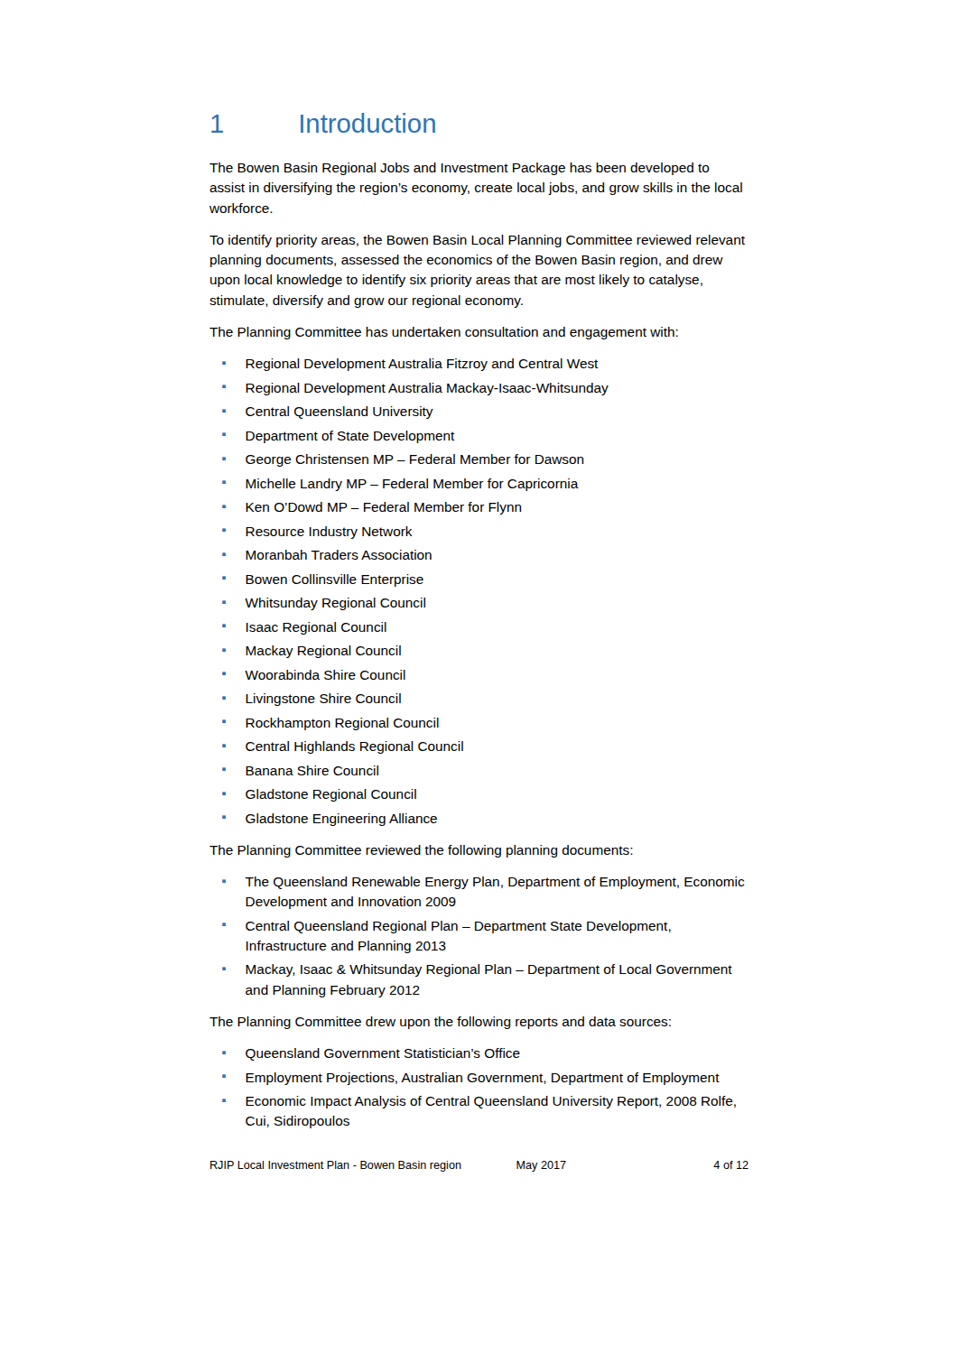1 Introduction
The Bowen Basin Regional Jobs and Investment Package has been developed to assist in diversifying the region’s economy, create local jobs, and grow skills in the local workforce.
To identify priority areas, the Bowen Basin Local Planning Committee reviewed relevant planning documents, assessed the economics of the Bowen Basin region, and drew upon local knowledge to identify six priority areas that are most likely to catalyse, stimulate, diversify and grow our regional economy.
The Planning Committee has undertaken consultation and engagement with:
Regional Development Australia Fitzroy and Central West
Regional Development Australia Mackay-Isaac-Whitsunday
Central Queensland University
Department of State Development
George Christensen MP – Federal Member for Dawson
Michelle Landry MP – Federal Member for Capricornia
Ken O’Dowd MP – Federal Member for Flynn
Resource Industry Network
Moranbah Traders Association
Bowen Collinsville Enterprise
Whitsunday Regional Council
Isaac Regional Council
Mackay Regional Council
Woorabinda Shire Council
Livingstone Shire Council
Rockhampton Regional Council
Central Highlands Regional Council
Banana Shire Council
Gladstone Regional Council
Gladstone Engineering Alliance
The Planning Committee reviewed the following planning documents:
The Queensland Renewable Energy Plan, Department of Employment, Economic Development and Innovation 2009
Central Queensland Regional Plan – Department State Development, Infrastructure and Planning 2013
Mackay, Isaac & Whitsunday Regional Plan – Department of Local Government and Planning February 2012
The Planning Committee drew upon the following reports and data sources:
Queensland Government Statistician’s Office
Employment Projections, Australian Government, Department of Employment
Economic Impact Analysis of Central Queensland University Report, 2008 Rolfe, Cui, Sidiropoulos
RJIP Local Investment Plan - Bowen Basin region May 2017 4 of 12